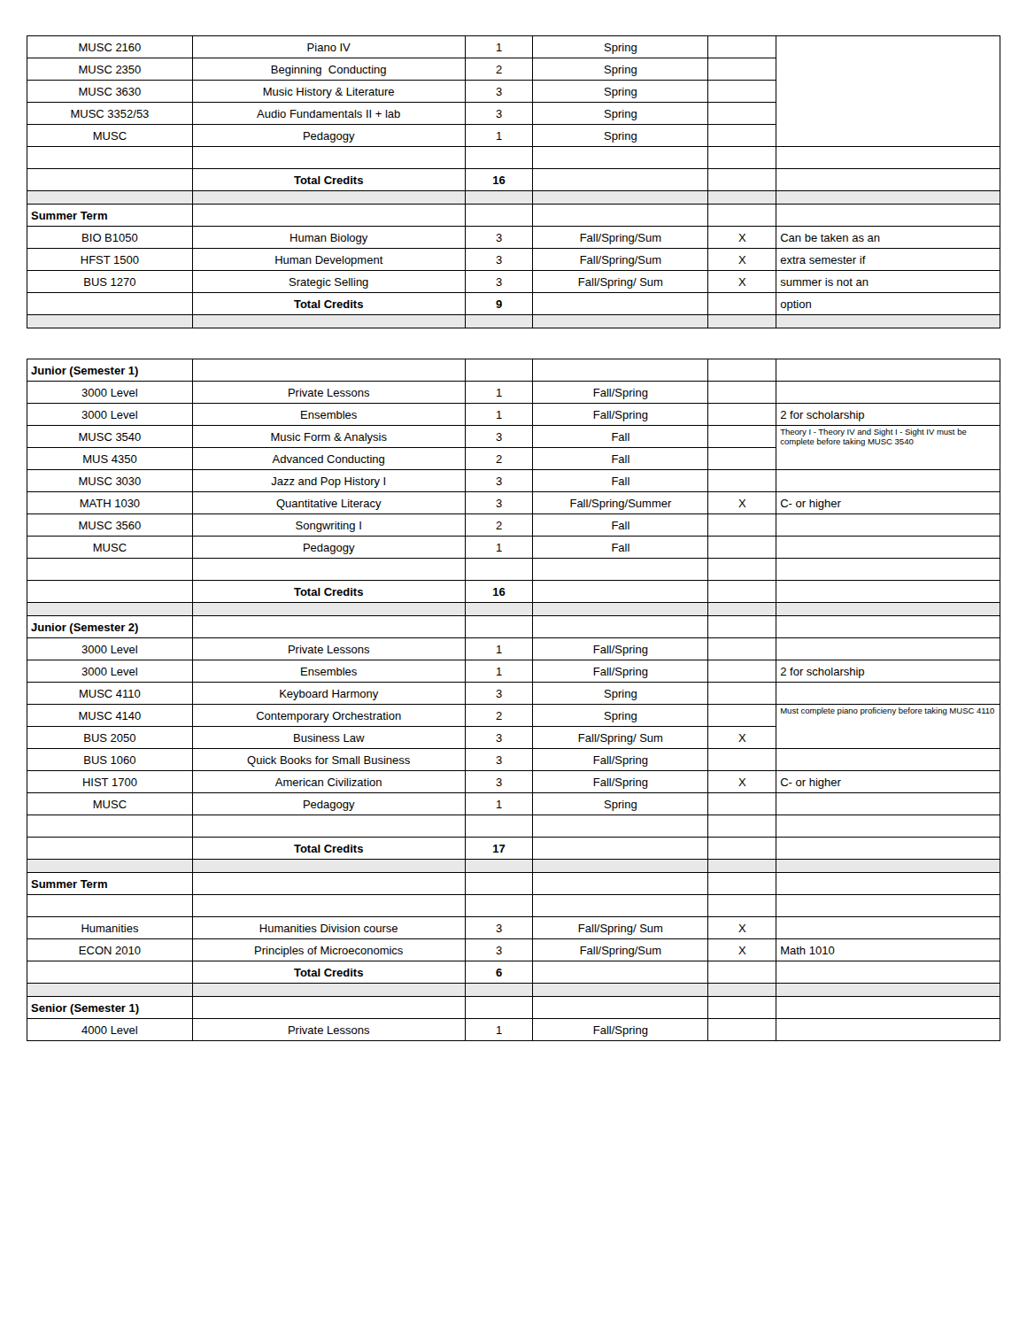| MUSC 2160 | Piano IV | 1 | Spring | | |
| MUSC 2350 | Beginning Conducting | 2 | Spring | |
| MUSC 3630 | Music History & Literature | 3 | Spring | |
| MUSC 3352/53 | Audio Fundamentals II + lab | 3 | Spring | |
| MUSC | Pedagogy | 1 | Spring | |
| | Total Credits | 16 | | | |
| Summer Term | | | | | |
| BIO B1050 | Human Biology | 3 | Fall/Spring/Sum | X | Can be taken as an |
| HFST 1500 | Human Development | 3 | Fall/Spring/Sum | X | extra semester if |
| BUS 1270 | Srategic Selling | 3 | Fall/Spring/ Sum | X | summer is not an |
| | Total Credits | 9 | | | option |
| Junior (Semester 1) | | | | | |
| 3000 Level | Private Lessons | 1 | Fall/Spring | | |
| 3000 Level | Ensembles | 1 | Fall/Spring | | 2 for scholarship |
| MUSC 3540 | Music Form & Analysis | 3 | Fall | | Theory I - Theory IV and Sight I - Sight IV must be complete before taking MUSC 3540 |
| MUS 4350 | Advanced Conducting | 2 | Fall | |
| MUSC 3030 | Jazz and Pop History I | 3 | Fall | | |
| MATH 1030 | Quantitative Literacy | 3 | Fall/Spring/Summer | X | C- or higher |
| MUSC 3560 | Songwriting I | 2 | Fall | | |
| MUSC | Pedagogy | 1 | Fall | | |
| | Total Credits | 16 | | | |
| Junior (Semester 2) | | | | | |
| 3000 Level | Private Lessons | 1 | Fall/Spring | | |
| 3000 Level | Ensembles | 1 | Fall/Spring | | 2 for scholarship |
| MUSC 4110 | Keyboard Harmony | 3 | Spring | | |
| MUSC 4140 | Contemporary Orchestration | 2 | Spring | | Must complete piano proficieny before taking MUSC 4110 |
| BUS 2050 | Business Law | 3 | Fall/Spring/ Sum | X |
| BUS 1060 | Quick Books for Small Business | 3 | Fall/Spring | | |
| HIST 1700 | American Civilization | 3 | Fall/Spring | X | C- or higher |
| MUSC | Pedagogy | 1 | Spring | | |
| | Total Credits | 17 | | | |
| Summer Term | | | | | |
| Humanities | Humanities Division course | 3 | Fall/Spring/ Sum | X | |
| ECON 2010 | Principles of Microeconomics | 3 | Fall/Spring/Sum | X | Math 1010 |
| | Total Credits | 6 | | | |
| Senior (Semester 1) | | | | | |
| 4000 Level | Private Lessons | 1 | Fall/Spring | | |